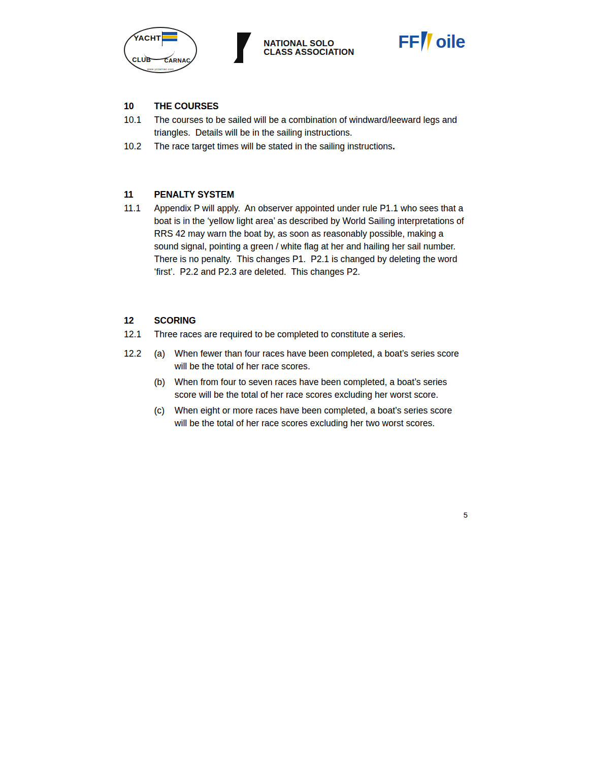YACHT
CLUB
CARNAC
www.yccarnac.com
NATIONAL SOLO
CLASS ASSOCIATION
FF oile
10
THE COURSES
10.1
The courses to be sailed will be a combination of windward/leeward legs and triangles. Details will be in the sailing instructions.
10.2
The race target times will be stated in the sailing instructions.
11
PENALTY SYSTEM
11.1
Appendix P will apply. An observer appointed under rule P1.1 who sees that a boat is in the ‘yellow light area’ as described by World Sailing interpretations of RRS 42 may warn the boat by, as soon as reasonably possible, making a sound signal, pointing a green / white flag at her and hailing her sail number. There is no penalty. This changes P1. P2.1 is changed by deleting the word ‘first’. P2.2 and P2.3 are deleted. This changes P2.
12
SCORING
12.1
Three races are required to be completed to constitute a series.
12.2
(a)
When fewer than four races have been completed, a boat’s series score will be the total of her race scores.
(b)
When from four to seven races have been completed, a boat’s series score will be the total of her race scores excluding her worst score.
(c)
When eight or more races have been completed, a boat’s series score will be the total of her race scores excluding her two worst scores.
5